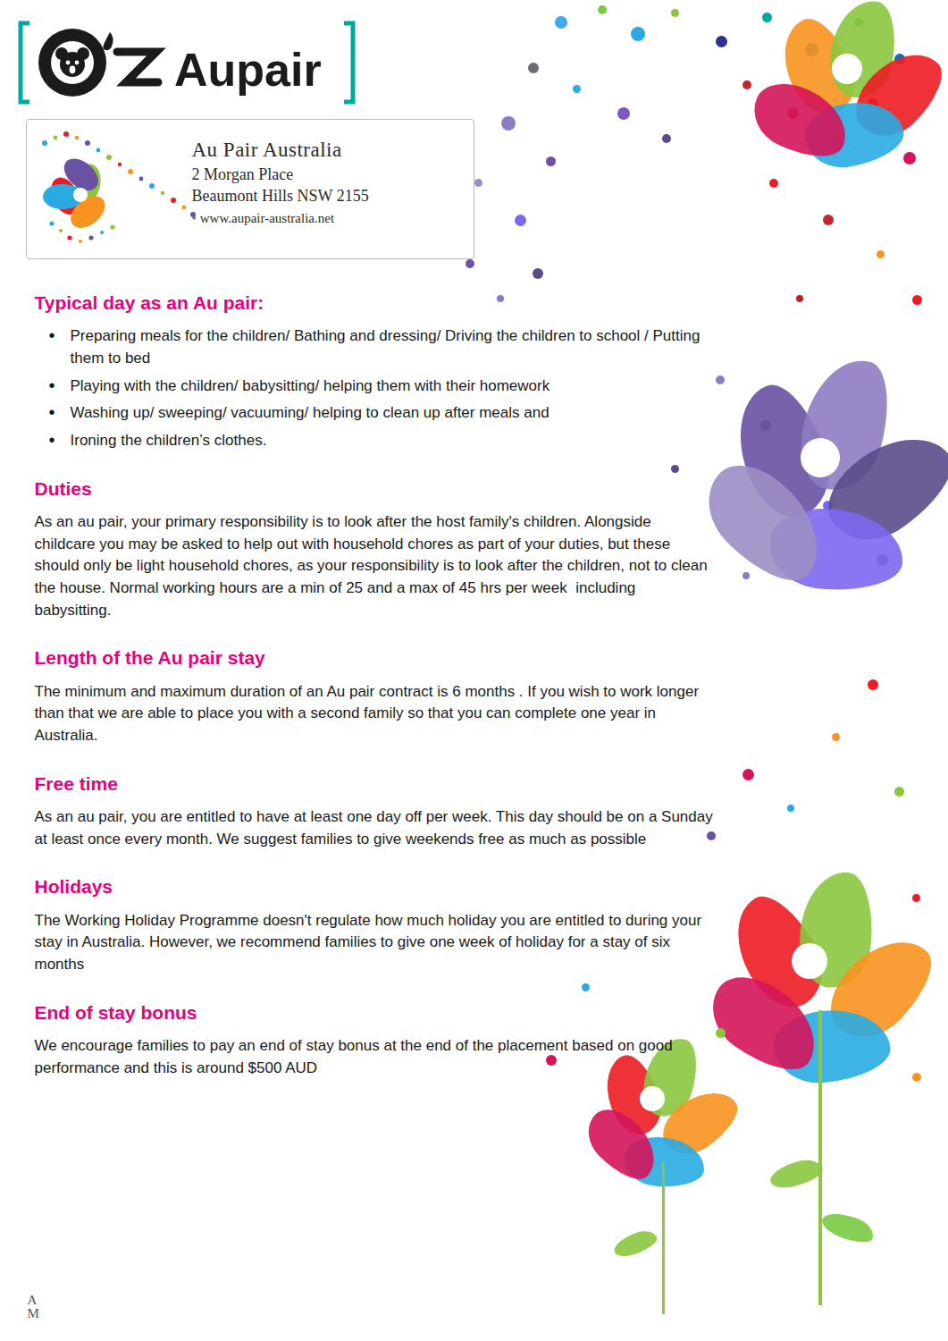Aupair
Au Pair Australia
2 Morgan Place
Beaumont Hills NSW 2155
•www.aupair-australia.net
Typical day as an Au pair:
Preparing meals for the children/ Bathing and dressing/ Driving the children to school / Putting them to bed
Playing with the children/ babysitting/ helping them with their homework
Washing up/ sweeping/ vacuuming/ helping to clean up after meals and
Ironing the children’s clothes.
Duties
As an au pair, your primary responsibility is to look after the host family's children. Alongside childcare you may be asked to help out with household chores as part of your duties, but these should only be light household chores, as your responsibility is to look after the children, not to clean the house. Normal working hours are a min of 25 and a max of 45 hrs per week including babysitting.
Length of the Au pair stay
The minimum and maximum duration of an Au pair contract is 6 months . If you wish to work longer than that we are able to place you with a second family so that you can complete one year in Australia.
Free time
As an au pair, you are entitled to have at least one day off per week. This day should be on a Sunday at least once every month. We suggest families to give weekends free as much as possible
Holidays
The Working Holiday Programme doesn't regulate how much holiday you are entitled to during your stay in Australia. However, we recommend families to give one week of holiday for a stay of six months
End of stay bonus
We encourage families to pay an end of stay bonus at the end of the placement based on good performance and this is around $500 AUD
A
M